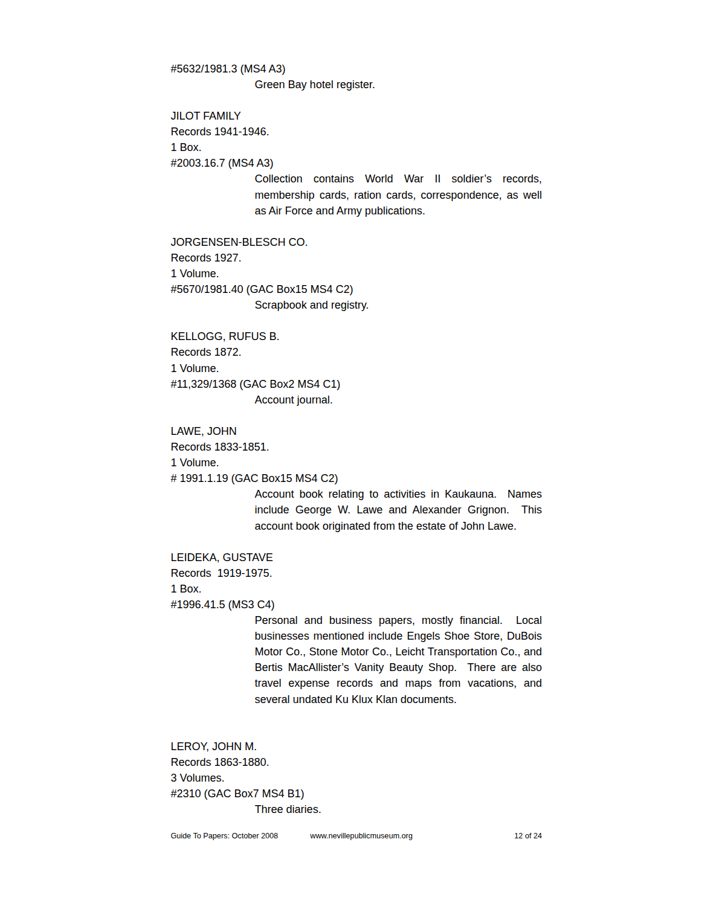#5632/1981.3 (MS4 A3)
Green Bay hotel register.
JILOT FAMILY
Records 1941-1946.
1 Box.
#2003.16.7 (MS4 A3)
Collection contains World War II soldier’s records, membership cards, ration cards, correspondence, as well as Air Force and Army publications.
JORGENSEN-BLESCH CO.
Records 1927.
1 Volume.
#5670/1981.40 (GAC Box15 MS4 C2)
Scrapbook and registry.
KELLOGG, RUFUS B.
Records 1872.
1 Volume.
#11,329/1368 (GAC Box2 MS4 C1)
Account journal.
LAWE, JOHN
Records 1833-1851.
1 Volume.
# 1991.1.19 (GAC Box15 MS4 C2)
Account book relating to activities in Kaukauna. Names include George W. Lawe and Alexander Grignon. This account book originated from the estate of John Lawe.
LEIDEKA, GUSTAVE
Records 1919-1975.
1 Box.
#1996.41.5 (MS3 C4)
Personal and business papers, mostly financial. Local businesses mentioned include Engels Shoe Store, DuBois Motor Co., Stone Motor Co., Leicht Transportation Co., and Bertis MacAllister’s Vanity Beauty Shop. There are also travel expense records and maps from vacations, and several undated Ku Klux Klan documents.
LEROY, JOHN M.
Records 1863-1880.
3 Volumes.
#2310 (GAC Box7 MS4 B1)
Three diaries.
Guide To Papers: October 2008 www.nevillepublicmuseum.org 12 of 24